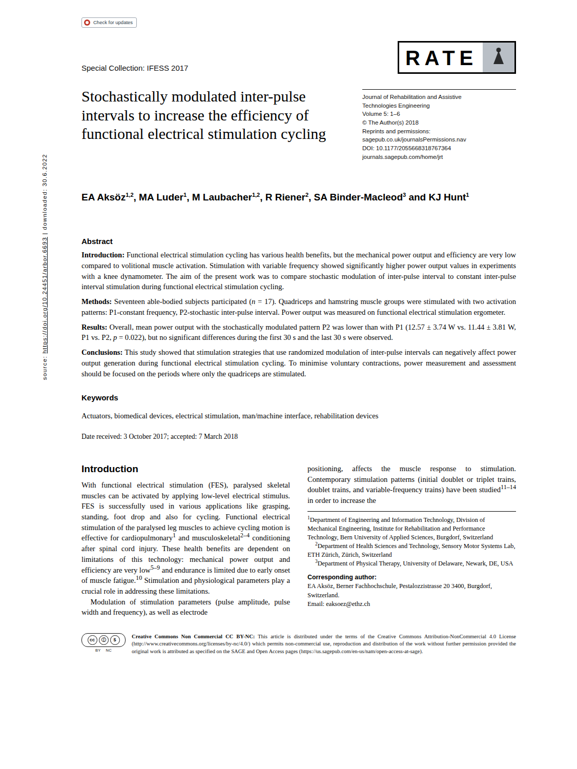source: https://doi.org/10.24451/arbor.6693 | downloaded: 30.6.2022
Check for updates
Special Collection: IFESS 2017
RATE
Stochastically modulated inter-pulse intervals to increase the efficiency of functional electrical stimulation cycling
Journal of Rehabilitation and Assistive
Technologies Engineering
Volume 5: 1–6
© The Author(s) 2018
Reprints and permissions:
sagepub.co.uk/journalsPermissions.nav
DOI: 10.1177/2055668318767364
journals.sagepub.com/home/jrt
EA Aksöz1,2, MA Luder1, M Laubacher1,2, R Riener2, SA Binder-Macleod3 and KJ Hunt1
Abstract
Introduction: Functional electrical stimulation cycling has various health benefits, but the mechanical power output and efficiency are very low compared to volitional muscle activation. Stimulation with variable frequency showed significantly higher power output values in experiments with a knee dynamometer. The aim of the present work was to compare stochastic modulation of inter-pulse interval to constant inter-pulse interval stimulation during functional electrical stimulation cycling.
Methods: Seventeen able-bodied subjects participated (n = 17). Quadriceps and hamstring muscle groups were stimulated with two activation patterns: P1-constant frequency, P2-stochastic inter-pulse interval. Power output was measured on functional electrical stimulation ergometer.
Results: Overall, mean power output with the stochastically modulated pattern P2 was lower than with P1 (12.57 ± 3.74 W vs. 11.44 ± 3.81 W, P1 vs. P2, p = 0.022), but no significant differences during the first 30 s and the last 30 s were observed.
Conclusions: This study showed that stimulation strategies that use randomized modulation of inter-pulse intervals can negatively affect power output generation during functional electrical stimulation cycling. To minimise voluntary contractions, power measurement and assessment should be focused on the periods where only the quadriceps are stimulated.
Keywords
Actuators, biomedical devices, electrical stimulation, man/machine interface, rehabilitation devices
Date received: 3 October 2017; accepted: 7 March 2018
Introduction
With functional electrical stimulation (FES), paralysed skeletal muscles can be activated by applying low-level electrical stimulus. FES is successfully used in various applications like grasping, standing, foot drop and also for cycling. Functional electrical stimulation of the paralysed leg muscles to achieve cycling motion is effective for cardiopulmonary1 and musculoskeletal2–4 conditioning after spinal cord injury. These health benefits are dependent on limitations of this technology: mechanical power output and efficiency are very low5–9 and endurance is limited due to early onset of muscle fatigue.10 Stimulation and physiological parameters play a crucial role in addressing these limitations.
Modulation of stimulation parameters (pulse amplitude, pulse width and frequency), as well as electrode
positioning, affects the muscle response to stimulation. Contemporary stimulation patterns (initial doublet or triplet trains, doublet trains, and variable-frequency trains) have been studied11–14 in order to increase the
1Department of Engineering and Information Technology, Division of Mechanical Engineering, Institute for Rehabilitation and Performance Technology, Bern University of Applied Sciences, Burgdorf, Switzerland
2Department of Health Sciences and Technology, Sensory Motor Systems Lab, ETH Zürich, Zürich, Switzerland
3Department of Physical Therapy, University of Delaware, Newark, DE, USA
Corresponding author:
EA Aksöz, Berner Fachhochschule, Pestalozzistrasse 20 3400, Burgdorf, Switzerland.
Email: eaksoez@ethz.ch
cc ⓘ $
BY NC
Creative Commons Non Commercial CC BY-NC: This article is distributed under the terms of the Creative Commons Attribution-NonCommercial 4.0 License (http://www.creativecommons.org/licenses/by-nc/4.0/) which permits non-commercial use, reproduction and distribution of the work without further permission provided the original work is attributed as specified on the SAGE and Open Access pages (https://us.sagepub.com/en-us/nam/open-access-at-sage).